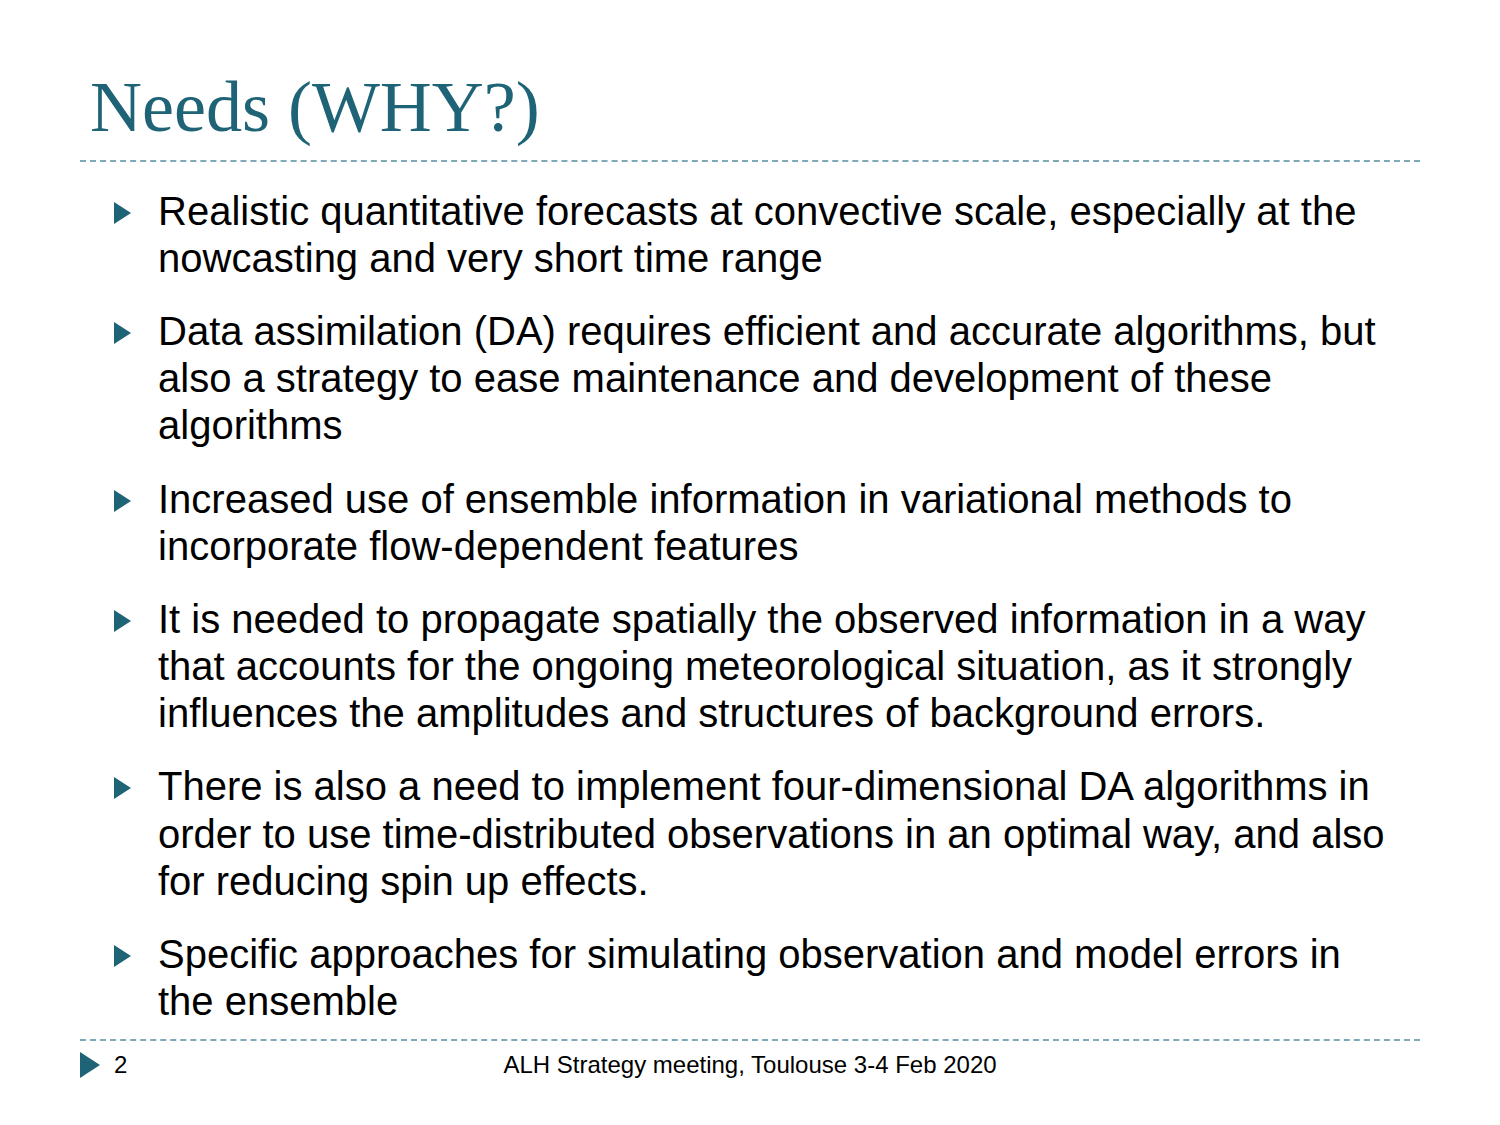Needs (WHY?)
Realistic quantitative forecasts at convective scale, especially at the nowcasting and very short time range
Data assimilation (DA) requires efficient and accurate algorithms, but also a strategy to ease maintenance and development of these algorithms
Increased use of ensemble information in variational methods to incorporate flow-dependent features
It is needed to propagate spatially the observed information in a way that accounts for the ongoing meteorological situation, as it strongly influences the amplitudes and structures of background errors.
There is also a need to implement four-dimensional DA algorithms in order to use time-distributed observations in an optimal way, and also for reducing spin up effects.
Specific approaches for simulating observation and model errors in the ensemble
2
ALH Strategy meeting, Toulouse 3-4 Feb 2020